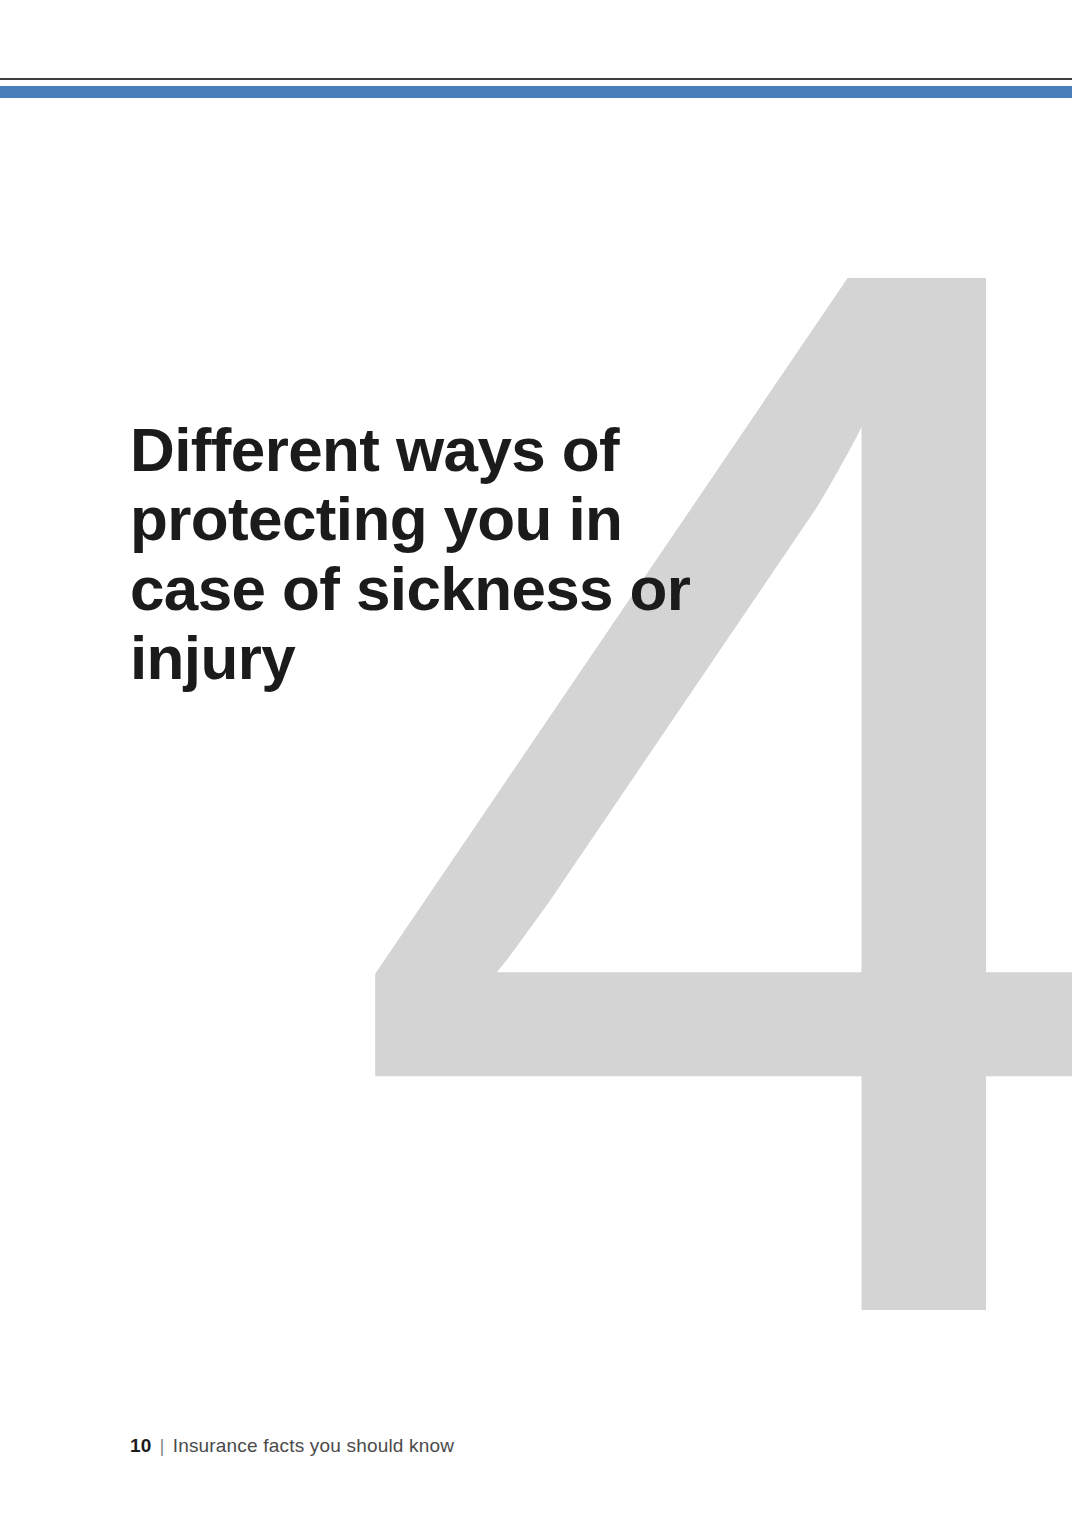4
Different ways of protecting you in case of sickness or injury
10|Insurance facts you should know